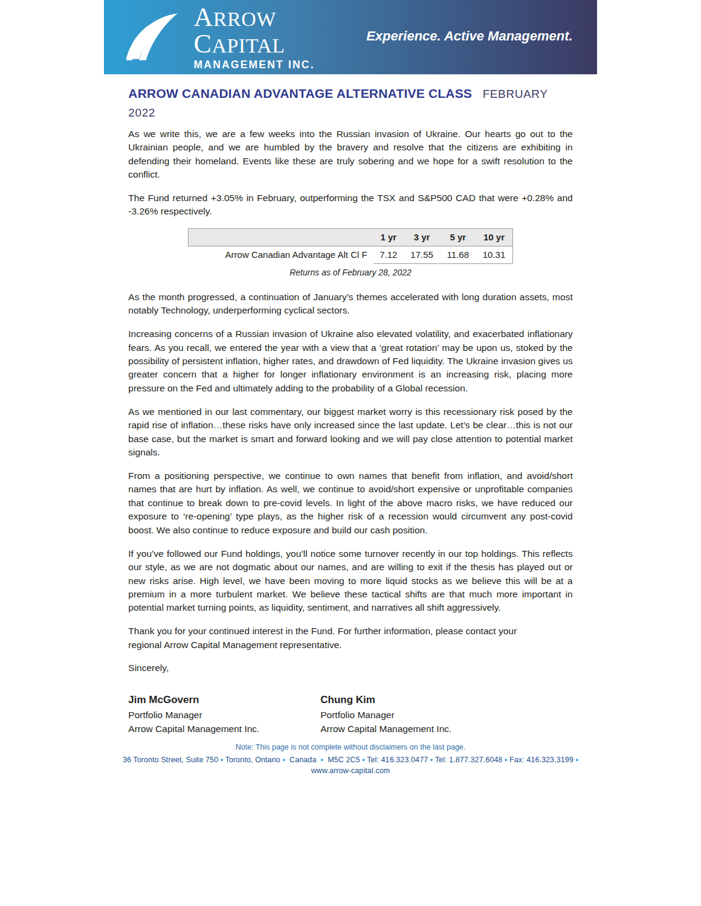ARROW CAPITAL MANAGEMENT INC.
Experience. Active Management.
ARROW CANADIAN ADVANTAGE ALTERNATIVE CLASS FEBRUARY 2022
As we write this, we are a few weeks into the Russian invasion of Ukraine. Our hearts go out to the Ukrainian people, and we are humbled by the bravery and resolve that the citizens are exhibiting in defending their homeland. Events like these are truly sobering and we hope for a swift resolution to the conflict.
The Fund returned +3.05% in February, outperforming the TSX and S&P500 CAD that were +0.28% and -3.26% respectively.
| | 1 yr | 3 yr | 5 yr | 10 yr |
| --- | --- | --- | --- | --- |
| Arrow Canadian Advantage Alt Cl F | 7.12 | 17.55 | 11.68 | 10.31 |
Returns as of February 28, 2022
As the month progressed, a continuation of January’s themes accelerated with long duration assets, most notably Technology, underperforming cyclical sectors.
Increasing concerns of a Russian invasion of Ukraine also elevated volatility, and exacerbated inflationary fears. As you recall, we entered the year with a view that a ‘great rotation’ may be upon us, stoked by the possibility of persistent inflation, higher rates, and drawdown of Fed liquidity. The Ukraine invasion gives us greater concern that a higher for longer inflationary environment is an increasing risk, placing more pressure on the Fed and ultimately adding to the probability of a Global recession.
As we mentioned in our last commentary, our biggest market worry is this recessionary risk posed by the rapid rise of inflation…these risks have only increased since the last update. Let’s be clear…this is not our base case, but the market is smart and forward looking and we will pay close attention to potential market signals.
From a positioning perspective, we continue to own names that benefit from inflation, and avoid/short names that are hurt by inflation. As well, we continue to avoid/short expensive or unprofitable companies that continue to break down to pre-covid levels. In light of the above macro risks, we have reduced our exposure to ‘re-opening’ type plays, as the higher risk of a recession would circumvent any post-covid boost. We also continue to reduce exposure and build our cash position.
If you’ve followed our Fund holdings, you’ll notice some turnover recently in our top holdings. This reflects our style, as we are not dogmatic about our names, and are willing to exit if the thesis has played out or new risks arise. High level, we have been moving to more liquid stocks as we believe this will be at a premium in a more turbulent market. We believe these tactical shifts are that much more important in potential market turning points, as liquidity, sentiment, and narratives all shift aggressively.
Thank you for your continued interest in the Fund. For further information, please contact your
regional Arrow Capital Management representative.
Sincerely,
Jim McGovern
Portfolio Manager
Arrow Capital Management Inc.
Chung Kim
Portfolio Manager
Arrow Capital Management Inc.
Note: This page is not complete without disclaimers on the last page.
36 Toronto Street, Suite 750 • Toronto, Ontario • Canada • M5C 2C5 • Tel: 416.323.0477 • Tel: 1.877.327.6048 • Fax: 416.323.3199 • www.arrow-capital.com